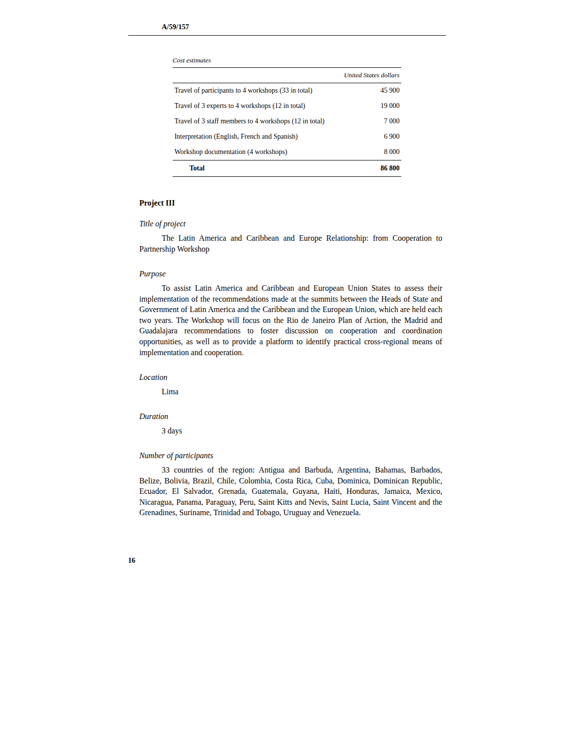A/59/157
Cost estimates
| | United States dollars |
| --- | --- |
| Travel of participants to 4 workshops (33 in total) | 45 900 |
| Travel of 3 experts to 4 workshops (12 in total) | 19 000 |
| Travel of 3 staff members to 4 workshops (12 in total) | 7 000 |
| Interpretation (English, French and Spanish) | 6 900 |
| Workshop documentation (4 workshops) | 8 000 |
| Total | 86 800 |
Project III
Title of project
The Latin America and Caribbean and Europe Relationship: from Cooperation to Partnership Workshop
Purpose
To assist Latin America and Caribbean and European Union States to assess their implementation of the recommendations made at the summits between the Heads of State and Government of Latin America and the Caribbean and the European Union, which are held each two years. The Workshop will focus on the Rio de Janeiro Plan of Action, the Madrid and Guadalajara recommendations to foster discussion on cooperation and coordination opportunities, as well as to provide a platform to identify practical cross-regional means of implementation and cooperation.
Location
Lima
Duration
3 days
Number of participants
33 countries of the region: Antigua and Barbuda, Argentina, Bahamas, Barbados, Belize, Bolivia, Brazil, Chile, Colombia, Costa Rica, Cuba, Dominica, Dominican Republic, Ecuador, El Salvador, Grenada, Guatemala, Guyana, Haiti, Honduras, Jamaica, Mexico, Nicaragua, Panama, Paraguay, Peru, Saint Kitts and Nevis, Saint Lucia, Saint Vincent and the Grenadines, Suriname, Trinidad and Tobago, Uruguay and Venezuela.
16